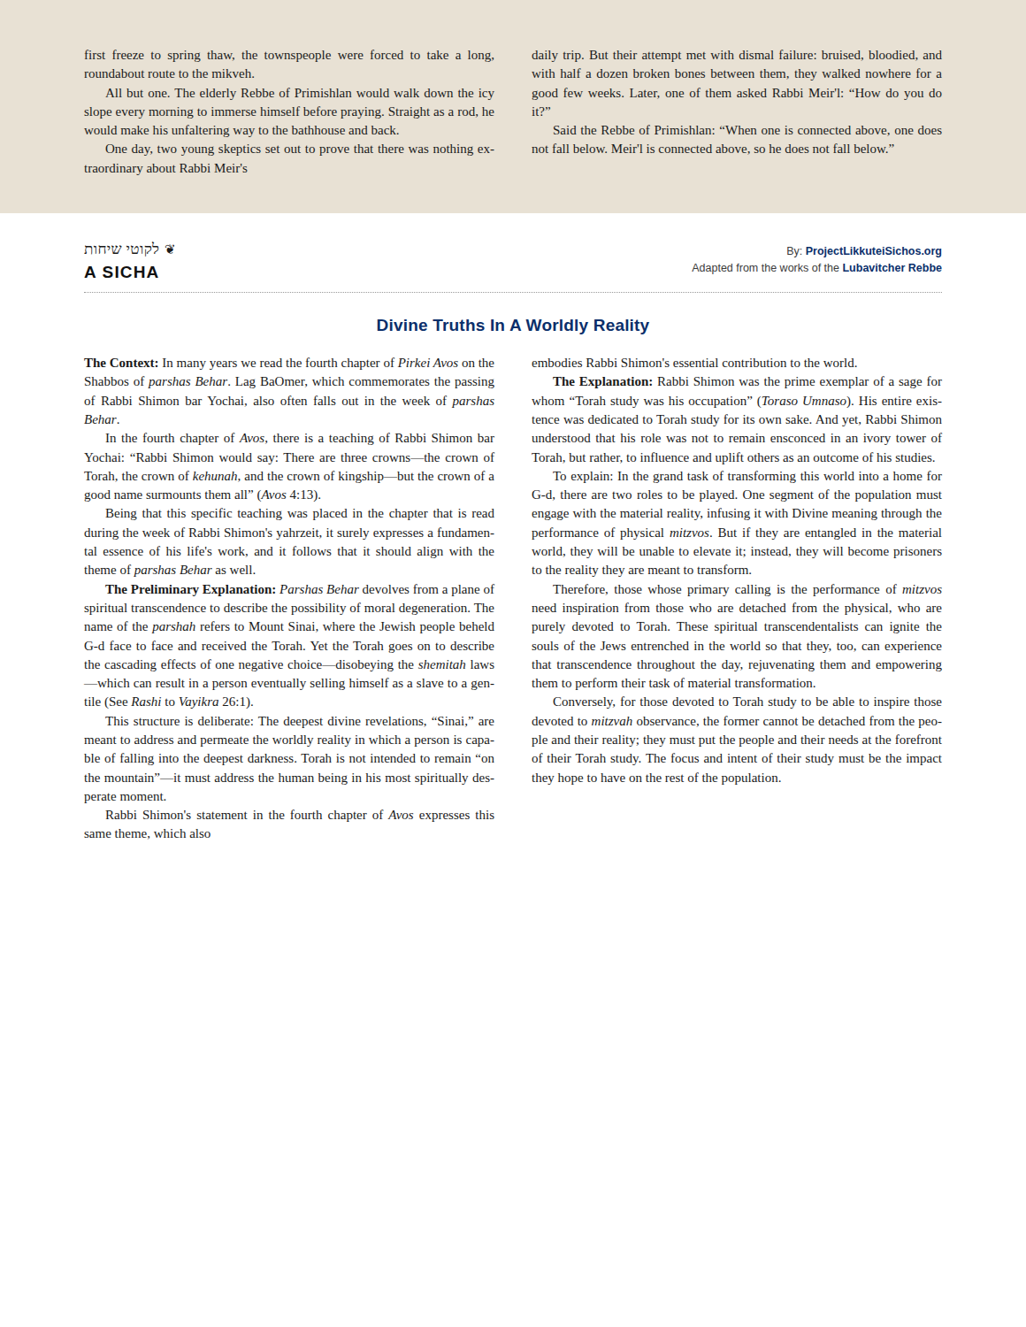first freeze to spring thaw, the townspeople were forced to take a long, roundabout route to the mikveh.
All but one. The elderly Rebbe of Primishlan would walk down the icy slope every morning to immerse himself before praying. Straight as a rod, he would make his unfaltering way to the bathhouse and back.
One day, two young skeptics set out to prove that there was nothing extraordinary about Rabbi Meir's
daily trip. But their attempt met with dismal failure: bruised, bloodied, and with half a dozen broken bones between them, they walked nowhere for a good few weeks. Later, one of them asked Rabbi Meir'l: “How do you do it?”
Said the Rebbe of Primishlan: “When one is connected above, one does not fall below. Meir'l is connected above, so he does not fall below.”
❦לקוטי שיחות
A SICHA
By: ProjectLikkuteiSichos.org
Adapted from the works of the Lubavitcher Rebbe
Divine Truths In A Worldly Reality
The Context: In many years we read the fourth chapter of Pirkei Avos on the Shabbos of parshas Behar. Lag BaOmer, which commemorates the passing of Rabbi Shimon bar Yochai, also often falls out in the week of parshas Behar.
In the fourth chapter of Avos, there is a teaching of Rabbi Shimon bar Yochai: “Rabbi Shimon would say: There are three crowns—the crown of Torah, the crown of kehunah, and the crown of kingship—but the crown of a good name surmounts them all” (Avos 4:13).
Being that this specific teaching was placed in the chapter that is read during the week of Rabbi Shimon's yahrzeit, it surely expresses a fundamental essence of his life's work, and it follows that it should align with the theme of parshas Behar as well.
The Preliminary Explanation: Parshas Behar devolves from a plane of spiritual transcendence to describe the possibility of moral degeneration. The name of the parshah refers to Mount Sinai, where the Jewish people beheld G-d face to face and received the Torah. Yet the Torah goes on to describe the cascading effects of one negative choice—disobeying the shemitah laws—which can result in a person eventually selling himself as a slave to a gentile (See Rashi to Vayikra 26:1).
This structure is deliberate: The deepest divine revelations, “Sinai,” are meant to address and permeate the worldly reality in which a person is capable of falling into the deepest darkness. Torah is not intended to remain “on the mountain”—it must address the human being in his most spiritually desperate moment.
Rabbi Shimon's statement in the fourth chapter of Avos expresses this same theme, which also
embodies Rabbi Shimon's essential contribution to the world.
The Explanation: Rabbi Shimon was the prime exemplar of a sage for whom “Torah study was his occupation” (Toraso Umnaso). His entire existence was dedicated to Torah study for its own sake. And yet, Rabbi Shimon understood that his role was not to remain ensconced in an ivory tower of Torah, but rather, to influence and uplift others as an outcome of his studies.
To explain: In the grand task of transforming this world into a home for G-d, there are two roles to be played. One segment of the population must engage with the material reality, infusing it with Divine meaning through the performance of physical mitzvos. But if they are entangled in the material world, they will be unable to elevate it; instead, they will become prisoners to the reality they are meant to transform.
Therefore, those whose primary calling is the performance of mitzvos need inspiration from those who are detached from the physical, who are purely devoted to Torah. These spiritual transcendentalists can ignite the souls of the Jews entrenched in the world so that they, too, can experience that transcendence throughout the day, rejuvenating them and empowering them to perform their task of material transformation.
Conversely, for those devoted to Torah study to be able to inspire those devoted to mitzvah observance, the former cannot be detached from the people and their reality; they must put the people and their needs at the forefront of their Torah study. The focus and intent of their study must be the impact they hope to have on the rest of the population.